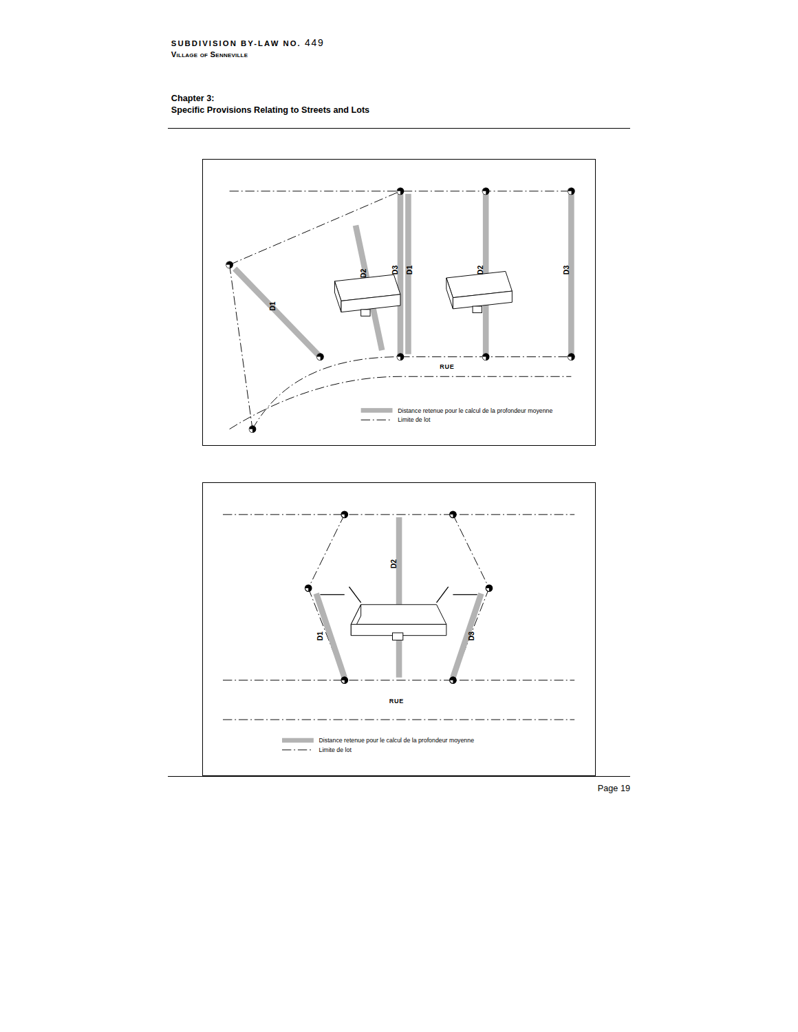SUBDIVISION BY-LAW NO. 449
Village of Senneville
Chapter 3:
Specific Provisions Relating to Streets and Lots
D1 D2 D3 D1 D2 D3 RUE Distance retenue pour le calcul de la profondeur moyenne Limite de lot
D1 D2 D3 RUE Distance retenue pour le calcul de la profondeur moyenne Limite de lot
Page 19